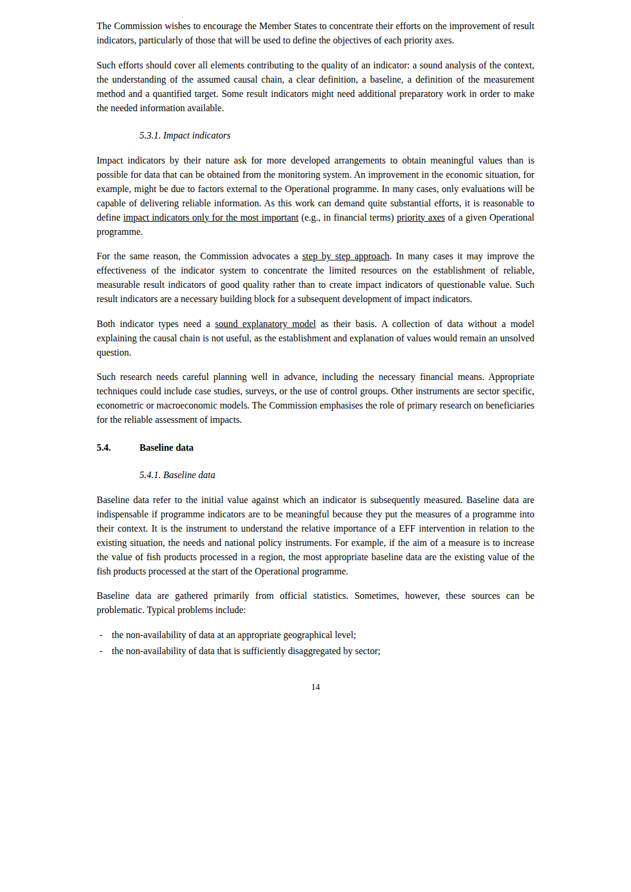The Commission wishes to encourage the Member States to concentrate their efforts on the improvement of result indicators, particularly of those that will be used to define the objectives of each priority axes.
Such efforts should cover all elements contributing to the quality of an indicator: a sound analysis of the context, the understanding of the assumed causal chain, a clear definition, a baseline, a definition of the measurement method and a quantified target. Some result indicators might need additional preparatory work in order to make the needed information available.
5.3.1. Impact indicators
Impact indicators by their nature ask for more developed arrangements to obtain meaningful values than is possible for data that can be obtained from the monitoring system. An improvement in the economic situation, for example, might be due to factors external to the Operational programme. In many cases, only evaluations will be capable of delivering reliable information. As this work can demand quite substantial efforts, it is reasonable to define impact indicators only for the most important (e.g., in financial terms) priority axes of a given Operational programme.
For the same reason, the Commission advocates a step by step approach. In many cases it may improve the effectiveness of the indicator system to concentrate the limited resources on the establishment of reliable, measurable result indicators of good quality rather than to create impact indicators of questionable value. Such result indicators are a necessary building block for a subsequent development of impact indicators.
Both indicator types need a sound explanatory model as their basis. A collection of data without a model explaining the causal chain is not useful, as the establishment and explanation of values would remain an unsolved question.
Such research needs careful planning well in advance, including the necessary financial means. Appropriate techniques could include case studies, surveys, or the use of control groups. Other instruments are sector specific, econometric or macroeconomic models. The Commission emphasises the role of primary research on beneficiaries for the reliable assessment of impacts.
5.4. Baseline data
5.4.1. Baseline data
Baseline data refer to the initial value against which an indicator is subsequently measured. Baseline data are indispensable if programme indicators are to be meaningful because they put the measures of a programme into their context. It is the instrument to understand the relative importance of a EFF intervention in relation to the existing situation, the needs and national policy instruments. For example, if the aim of a measure is to increase the value of fish products processed in a region, the most appropriate baseline data are the existing value of the fish products processed at the start of the Operational programme.
Baseline data are gathered primarily from official statistics. Sometimes, however, these sources can be problematic. Typical problems include:
the non-availability of data at an appropriate geographical level;
the non-availability of data that is sufficiently disaggregated by sector;
14